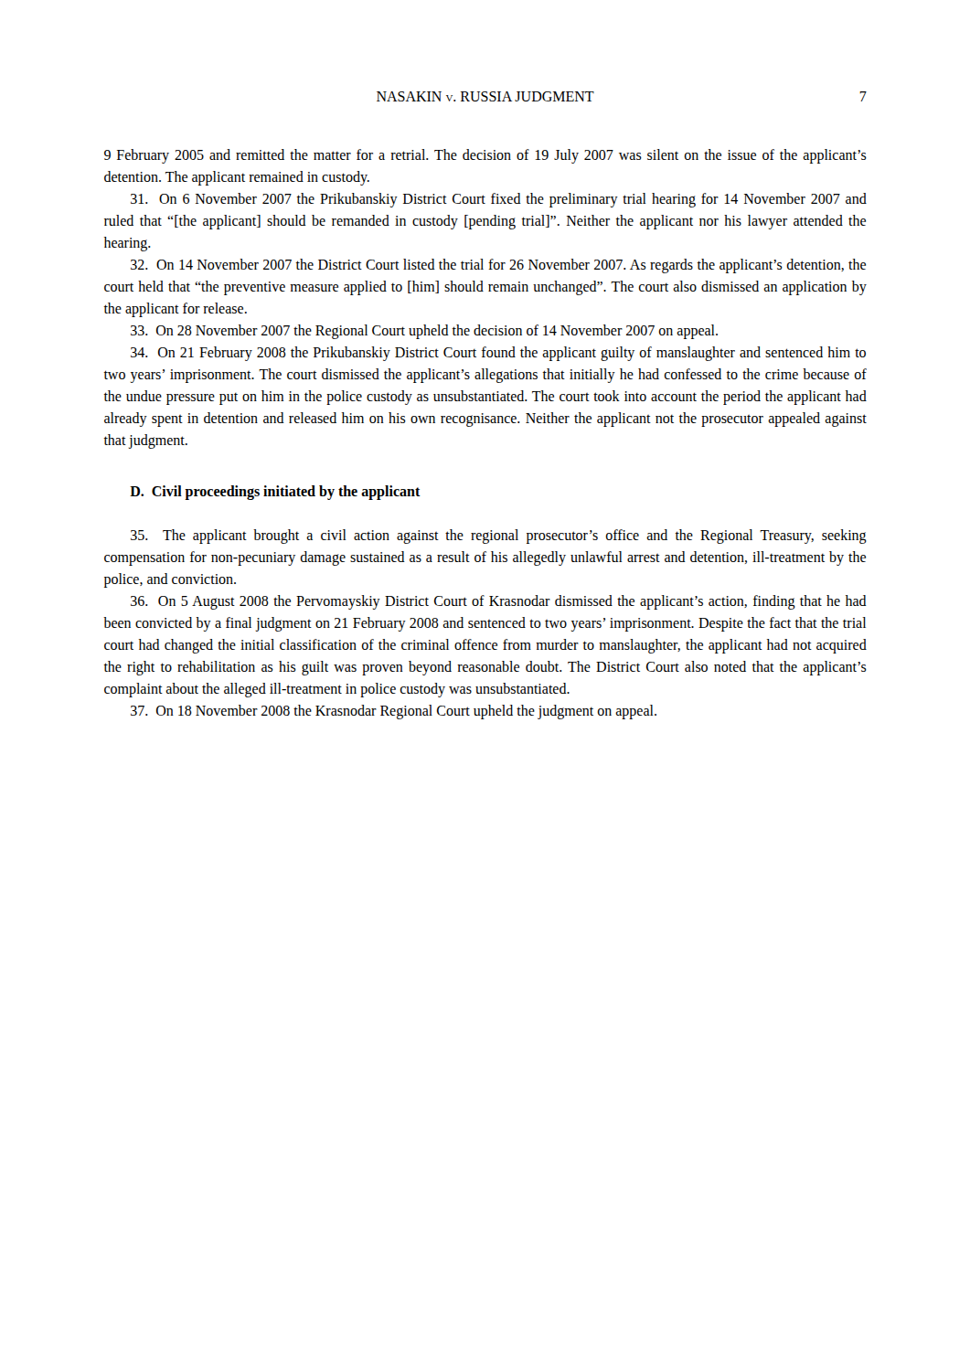NASAKIN v. RUSSIA JUDGMENT 7
9 February 2005 and remitted the matter for a retrial. The decision of 19 July 2007 was silent on the issue of the applicant’s detention. The applicant remained in custody.
31. On 6 November 2007 the Prikubanskiy District Court fixed the preliminary trial hearing for 14 November 2007 and ruled that “[the applicant] should be remanded in custody [pending trial]”. Neither the applicant nor his lawyer attended the hearing.
32. On 14 November 2007 the District Court listed the trial for 26 November 2007. As regards the applicant’s detention, the court held that “the preventive measure applied to [him] should remain unchanged”. The court also dismissed an application by the applicant for release.
33. On 28 November 2007 the Regional Court upheld the decision of 14 November 2007 on appeal.
34. On 21 February 2008 the Prikubanskiy District Court found the applicant guilty of manslaughter and sentenced him to two years’ imprisonment. The court dismissed the applicant’s allegations that initially he had confessed to the crime because of the undue pressure put on him in the police custody as unsubstantiated. The court took into account the period the applicant had already spent in detention and released him on his own recognisance. Neither the applicant not the prosecutor appealed against that judgment.
D. Civil proceedings initiated by the applicant
35. The applicant brought a civil action against the regional prosecutor’s office and the Regional Treasury, seeking compensation for non-pecuniary damage sustained as a result of his allegedly unlawful arrest and detention, ill-treatment by the police, and conviction.
36. On 5 August 2008 the Pervomayskiy District Court of Krasnodar dismissed the applicant’s action, finding that he had been convicted by a final judgment on 21 February 2008 and sentenced to two years’ imprisonment. Despite the fact that the trial court had changed the initial classification of the criminal offence from murder to manslaughter, the applicant had not acquired the right to rehabilitation as his guilt was proven beyond reasonable doubt. The District Court also noted that the applicant’s complaint about the alleged ill-treatment in police custody was unsubstantiated.
37. On 18 November 2008 the Krasnodar Regional Court upheld the judgment on appeal.